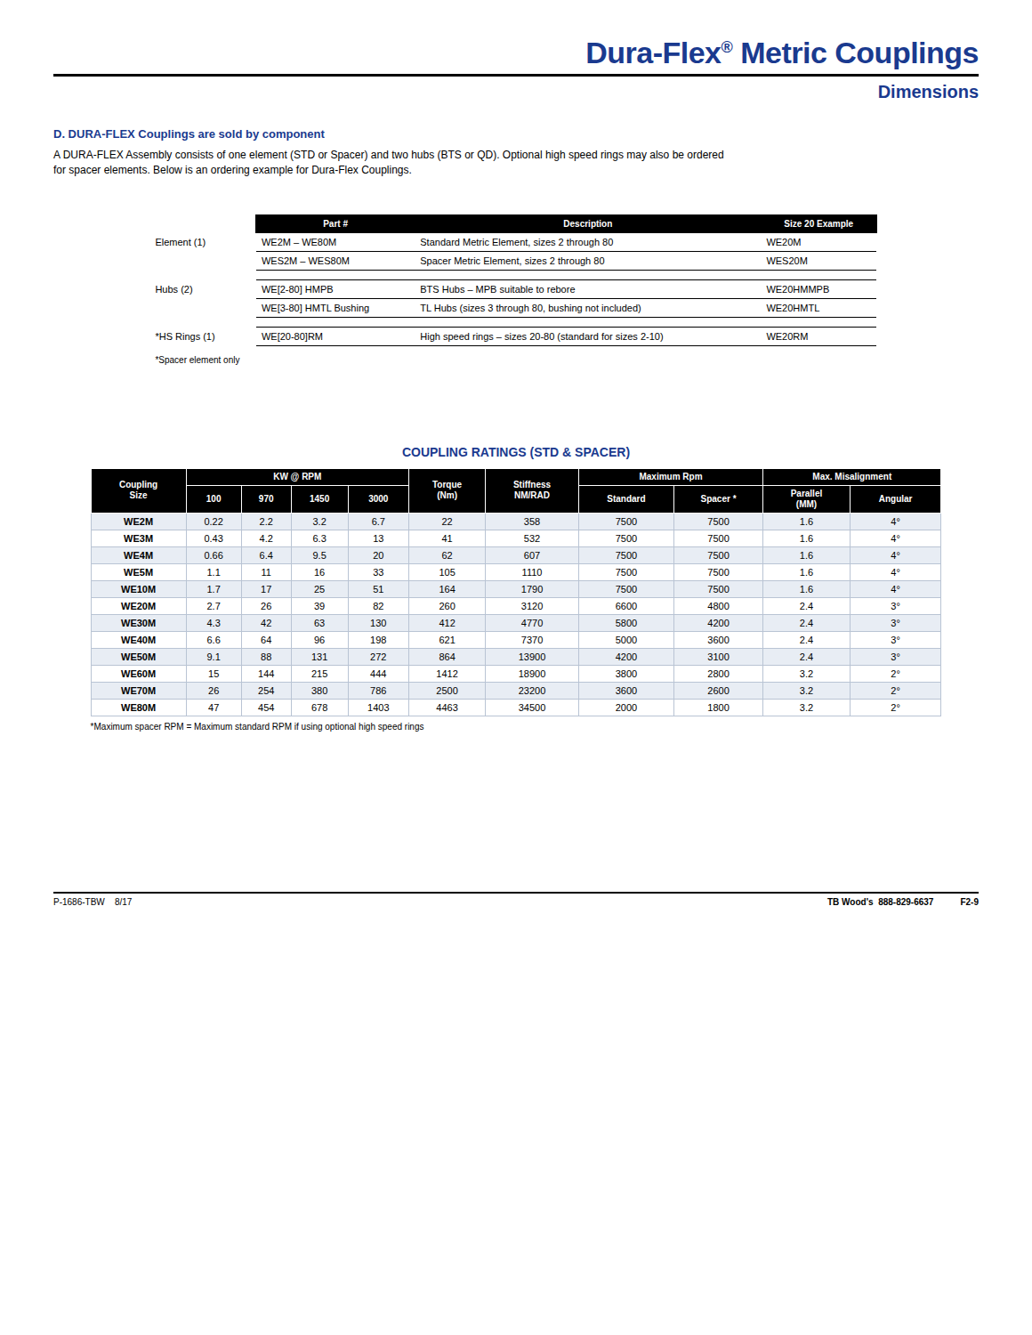Dura-Flex® Metric Couplings
Dimensions
D. DURA-FLEX Couplings are sold by component
A DURA-FLEX Assembly consists of one element (STD or Spacer) and two hubs (BTS or QD). Optional high speed rings may also be ordered for spacer elements. Below is an ordering example for Dura-Flex Couplings.
| | Part # | Description | Size 20 Example |
| --- | --- | --- | --- |
| Element (1) | WE2M – WE80M | Standard Metric Element, sizes 2 through 80 | WE20M |
| | WES2M – WES80M | Spacer Metric Element, sizes 2 through 80 | WES20M |
| Hubs (2) | WE[2-80] HMPB | BTS Hubs – MPB suitable to rebore | WE20HMMPB |
| | WE[3-80] HMTL Bushing | TL Hubs (sizes 3 through 80, bushing not included) | WE20HMTL |
| *HS Rings (1) | WE[20-80]RM | High speed rings – sizes 20-80 (standard for sizes 2-10) | WE20RM |
*Spacer element only
COUPLING RATINGS (STD & SPACER)
| Coupling Size | KW @ RPM | Torque (Nm) | Stiffness NM/RAD | Maximum Rpm | Max. Misalignment |
| --- | --- | --- | --- | --- | --- |
| 100 | 970 | 1450 | 3000 | Standard | Spacer * | Parallel (MM) | Angular |
| WE2M | 0.22 | 2.2 | 3.2 | 6.7 | 22 | 358 | 7500 | 7500 | 1.6 | 4° |
| WE3M | 0.43 | 4.2 | 6.3 | 13 | 41 | 532 | 7500 | 7500 | 1.6 | 4° |
| WE4M | 0.66 | 6.4 | 9.5 | 20 | 62 | 607 | 7500 | 7500 | 1.6 | 4° |
| WE5M | 1.1 | 11 | 16 | 33 | 105 | 1110 | 7500 | 7500 | 1.6 | 4° |
| WE10M | 1.7 | 17 | 25 | 51 | 164 | 1790 | 7500 | 7500 | 1.6 | 4° |
| WE20M | 2.7 | 26 | 39 | 82 | 260 | 3120 | 6600 | 4800 | 2.4 | 3° |
| WE30M | 4.3 | 42 | 63 | 130 | 412 | 4770 | 5800 | 4200 | 2.4 | 3° |
| WE40M | 6.6 | 64 | 96 | 198 | 621 | 7370 | 5000 | 3600 | 2.4 | 3° |
| WE50M | 9.1 | 88 | 131 | 272 | 864 | 13900 | 4200 | 3100 | 2.4 | 3° |
| WE60M | 15 | 144 | 215 | 444 | 1412 | 18900 | 3800 | 2800 | 3.2 | 2° |
| WE70M | 26 | 254 | 380 | 786 | 2500 | 23200 | 3600 | 2600 | 3.2 | 2° |
| WE80M | 47 | 454 | 678 | 1403 | 4463 | 34500 | 2000 | 1800 | 3.2 | 2° |
*Maximum spacer RPM = Maximum standard RPM if using optional high speed rings
P-1686-TBW 8/17
TB Wood's 888-829-6637F2-9